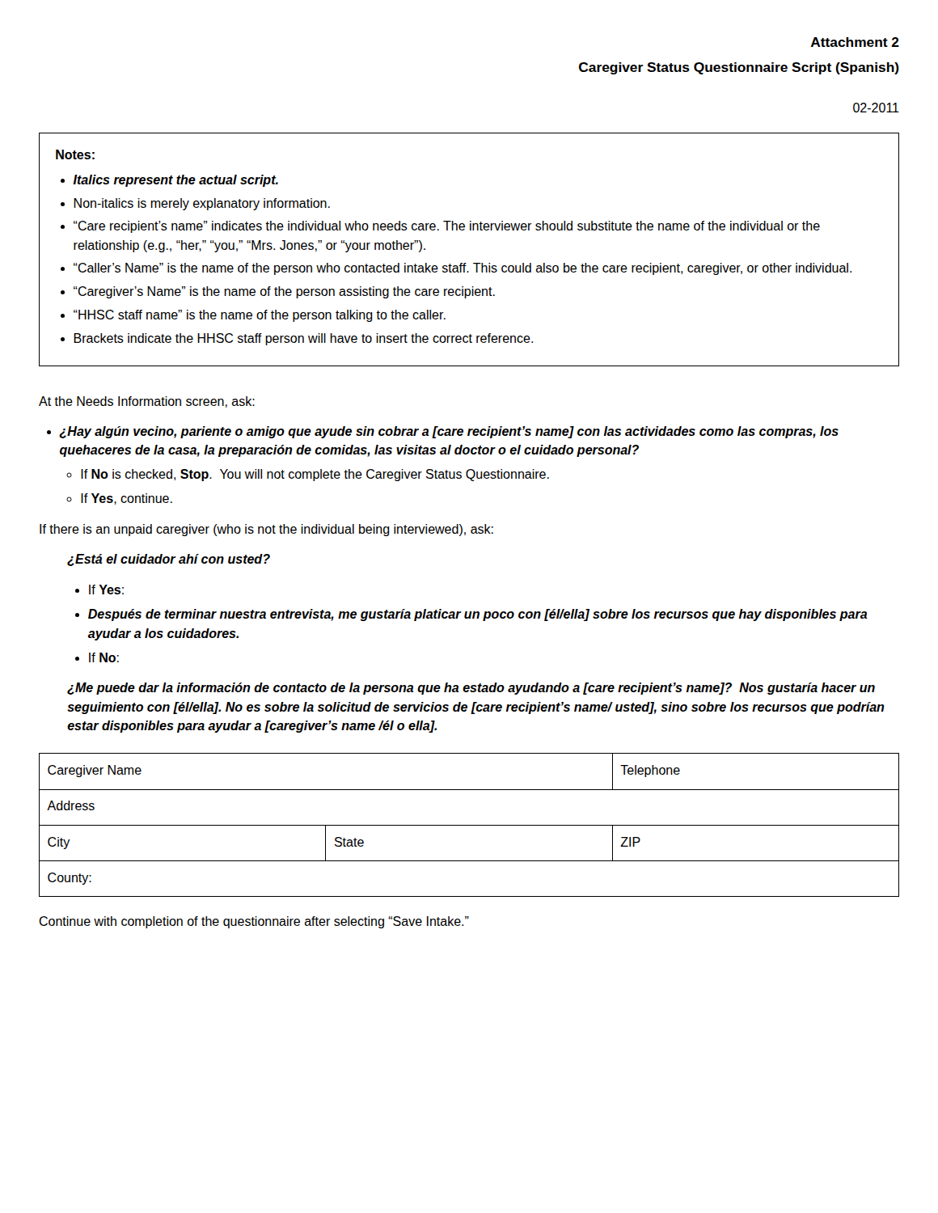Attachment 2
Caregiver Status Questionnaire Script (Spanish)
02-2011
Notes:
Italics represent the actual script.
Non-italics is merely explanatory information.
“Care recipient’s name” indicates the individual who needs care. The interviewer should substitute the name of the individual or the relationship (e.g., “her,” “you,” “Mrs. Jones,” or “your mother”).
“Caller’s Name” is the name of the person who contacted intake staff. This could also be the care recipient, caregiver, or other individual.
“Caregiver’s Name” is the name of the person assisting the care recipient.
“HHSC staff name” is the name of the person talking to the caller.
Brackets indicate the HHSC staff person will have to insert the correct reference.
At the Needs Information screen, ask:
¿Hay algún vecino, pariente o amigo que ayude sin cobrar a [care recipient’s name] con las actividades como las compras, los quehaceres de la casa, la preparación de comidas, las visitas al doctor o el cuidado personal?
If No is checked, Stop. You will not complete the Caregiver Status Questionnaire.
If Yes, continue.
If there is an unpaid caregiver (who is not the individual being interviewed), ask:
¿Está el cuidador ahí con usted?
If Yes:
Después de terminar nuestra entrevista, me gustaría platicar un poco con [él/ella] sobre los recursos que hay disponibles para ayudar a los cuidadores.
If No:
¿Me puede dar la información de contacto de la persona que ha estado ayudando a [care recipient’s name]? Nos gustaría hacer un seguimiento con [él/ella]. No es sobre la solicitud de servicios de [care recipient’s name/ usted], sino sobre los recursos que podrían estar disponibles para ayudar a [caregiver’s name /él o ella].
| Caregiver Name | Telephone |
| Address |
| City | State | ZIP |
| County: |
Continue with completion of the questionnaire after selecting “Save Intake.”